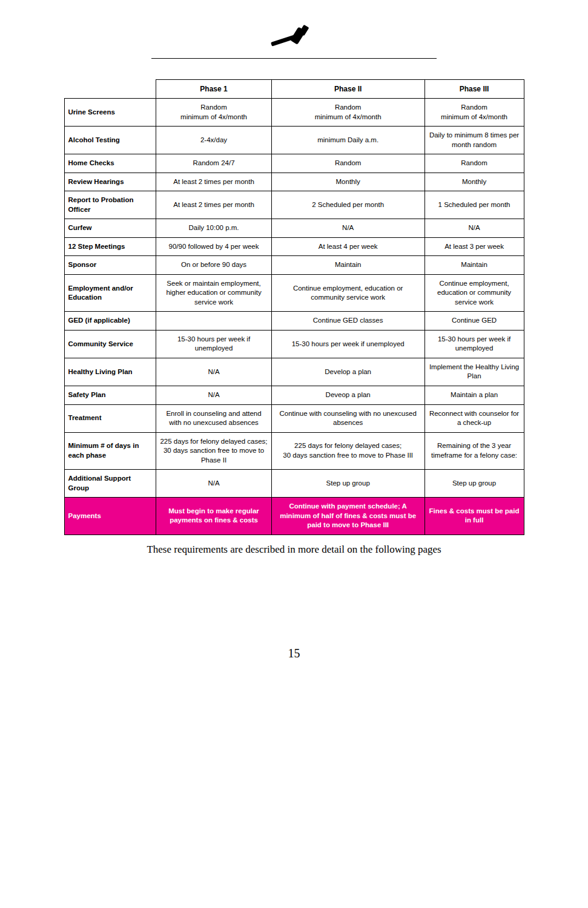| | Phase 1 | Phase II | Phase III |
| --- | --- | --- | --- |
| Urine Screens | Random minimum of 4x/month | Random minimum of 4x/month | Random minimum of 4x/month |
| Alcohol Testing | 2-4x/day | minimum Daily a.m. | Daily to minimum 8 times per month random |
| Home Checks | Random 24/7 | Random | Random |
| Review Hearings | At least 2 times per month | Monthly | Monthly |
| Report to Probation Officer | At least 2 times per month | 2 Scheduled per month | 1 Scheduled per month |
| Curfew | Daily 10:00 p.m. | N/A | N/A |
| 12 Step Meetings | 90/90 followed by 4 per week | At least 4 per week | At least 3 per week |
| Sponsor | On or before 90 days | Maintain | Maintain |
| Employment and/or Education | Seek or maintain employment, higher education or community service work | Continue employment, education or community service work | Continue employment, education or community service work |
| GED (if applicable) | | Continue GED classes | Continue GED |
| Community Service | 15-30 hours per week if unemployed | 15-30 hours per week if unemployed | 15-30 hours per week if unemployed |
| Healthy Living Plan | N/A | Develop a plan | Implement the Healthy Living Plan |
| Safety Plan | N/A | Deveop a plan | Maintain a plan |
| Treatment | Enroll in counseling and attend with no unexcused absences | Continue with counseling with no unexcused absences | Reconnect with counselor for a check-up |
| Minimum # of days in each phase | 225 days for felony delayed cases; 30 days sanction free to move to Phase II | 225 days for felony delayed cases; 30 days sanction free to move to Phase III | Remaining of the 3 year timeframe for a felony case: |
| Additional Support Group | N/A | Step up group | Step up group |
| Payments | Must begin to make regular payments on fines & costs | Continue with payment schedule; A minimum of half of fines & costs must be paid to move to Phase III | Fines & costs must be paid in full |
These requirements are described in more detail on the following pages
15